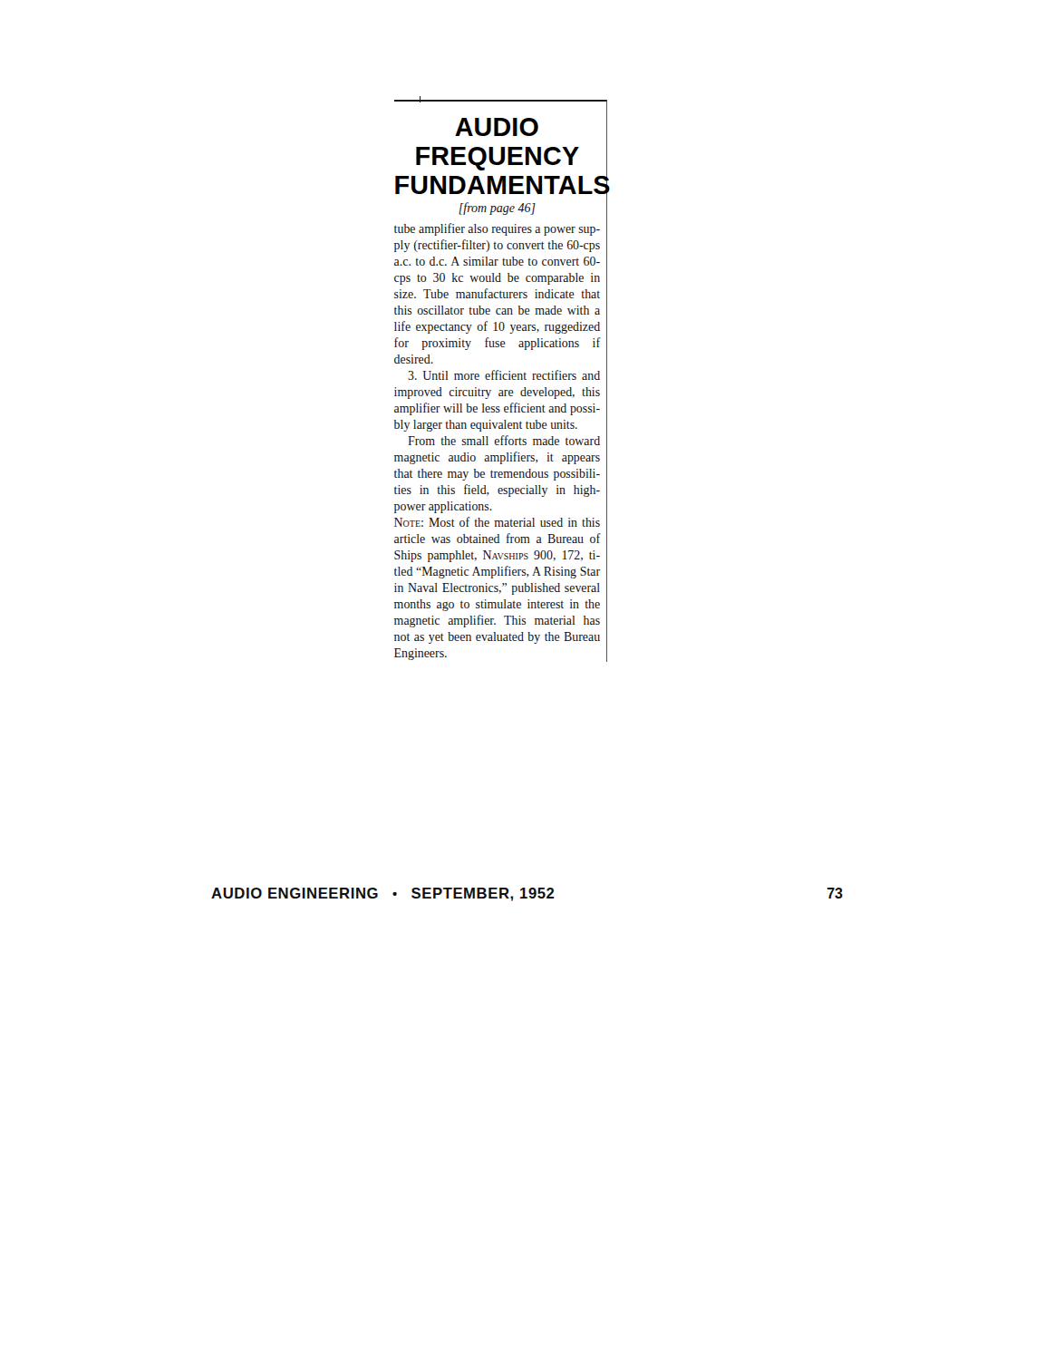AUDIO FREQUENCY
FUNDAMENTALS
[from page 46]
tube amplifier also requires a power supply (rectifier-filter) to convert the 60-cps a.c. to d.c. A similar tube to convert 60-cps to 30 kc would be comparable in size. Tube manufacturers indicate that this oscillator tube can be made with a life expectancy of 10 years, ruggedized for proximity fuse applications if desired.
3. Until more efficient rectifiers and improved circuitry are developed, this amplifier will be less efficient and possibly larger than equivalent tube units.
From the small efforts made toward magnetic audio amplifiers, it appears that there may be tremendous possibilities in this field, especially in high-power applications.
Note: Most of the material used in this article was obtained from a Bureau of Ships pamphlet, Navships 900, 172, titled “Magnetic Amplifiers, A Rising Star in Naval Electronics,” published several months ago to stimulate interest in the magnetic amplifier. This material has not as yet been evaluated by the Bureau Engineers.
AUDIO ENGINEERING • SEPTEMBER, 1952
73